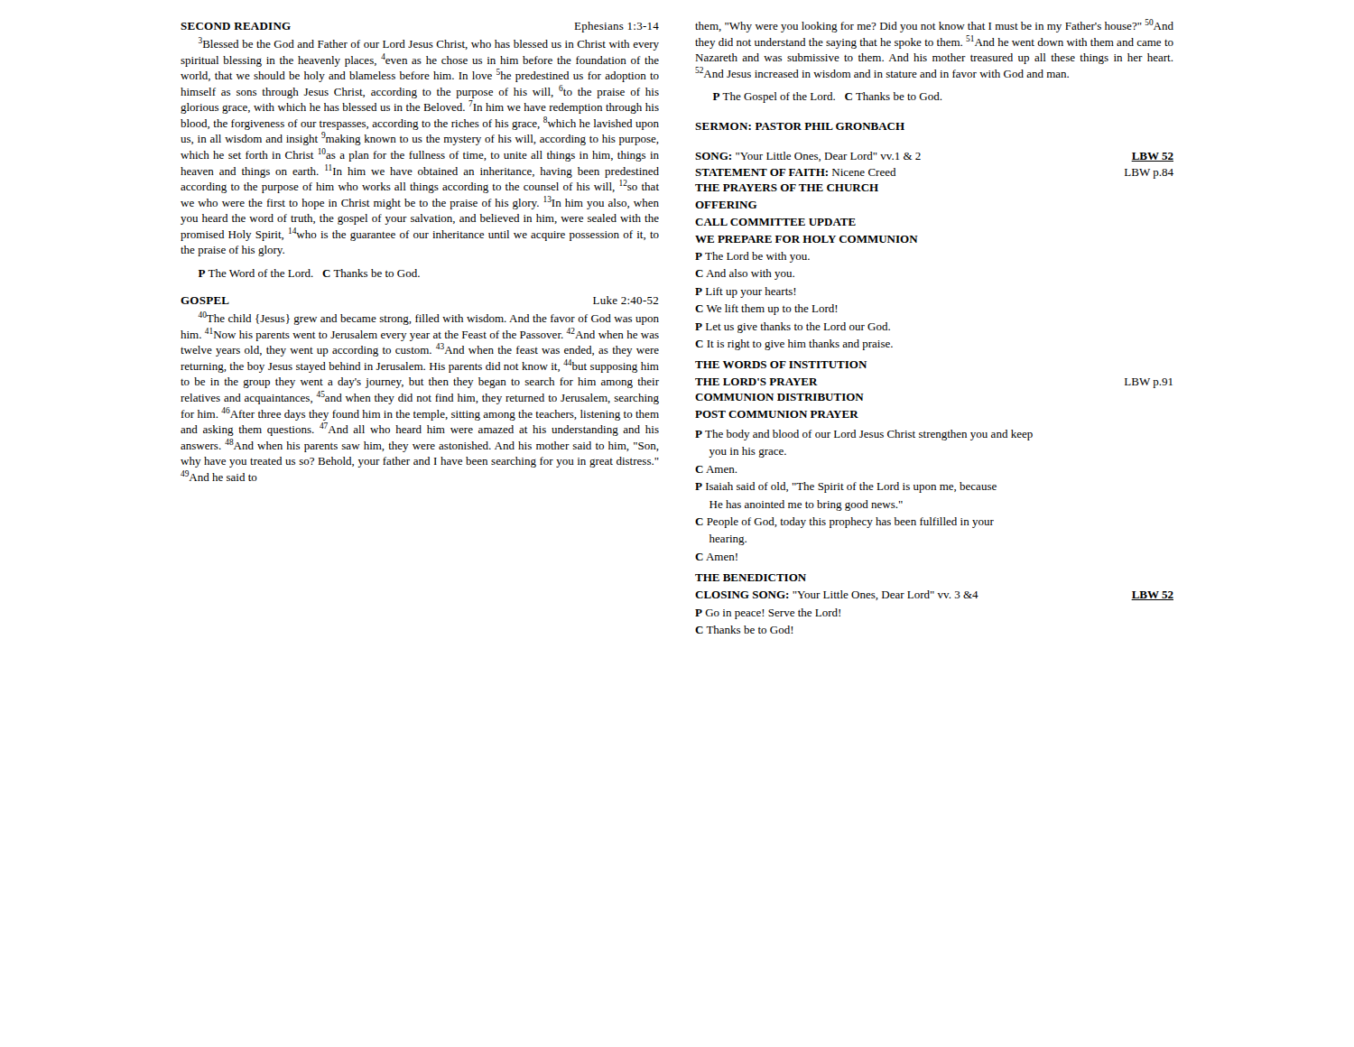Second Reading Ephesians 1:3-14
3Blessed be the God and Father of our Lord Jesus Christ, who has blessed us in Christ with every spiritual blessing in the heavenly places, 4even as he chose us in him before the foundation of the world, that we should be holy and blameless before him. In love 5he predestined us for adoption to himself as sons through Jesus Christ, according to the purpose of his will, 6to the praise of his glorious grace, with which he has blessed us in the Beloved. 7In him we have redemption through his blood, the forgiveness of our trespasses, according to the riches of his grace, 8which he lavished upon us, in all wisdom and insight 9making known to us the mystery of his will, according to his purpose, which he set forth in Christ 10as a plan for the fullness of time, to unite all things in him, things in heaven and things on earth. 11In him we have obtained an inheritance, having been predestined according to the purpose of him who works all things according to the counsel of his will, 12so that we who were the first to hope in Christ might be to the praise of his glory. 13In him you also, when you heard the word of truth, the gospel of your salvation, and believed in him, were sealed with the promised Holy Spirit, 14who is the guarantee of our inheritance until we acquire possession of it, to the praise of his glory.
P The Word of the Lord. C Thanks be to God.
Gospel Luke 2:40-52
40The child {Jesus} grew and became strong, filled with wisdom. And the favor of God was upon him. 41Now his parents went to Jerusalem every year at the Feast of the Passover. 42And when he was twelve years old, they went up according to custom. 43And when the feast was ended, as they were returning, the boy Jesus stayed behind in Jerusalem. His parents did not know it, 44but supposing him to be in the group they went a day's journey, but then they began to search for him among their relatives and acquaintances, 45and when they did not find him, they returned to Jerusalem, searching for him. 46After three days they found him in the temple, sitting among the teachers, listening to them and asking them questions. 47And all who heard him were amazed at his understanding and his answers. 48And when his parents saw him, they were astonished. And his mother said to him, "Son, why have you treated us so? Behold, your father and I have been searching for you in great distress." 49And he said to
them, "Why were you looking for me? Did you not know that I must be in my Father's house?" 50And they did not understand the saying that he spoke to them. 51And he went down with them and came to Nazareth and was submissive to them. And his mother treasured up all these things in her heart. 52And Jesus increased in wisdom and in stature and in favor with God and man.
P The Gospel of the Lord. C Thanks be to God.
SERMON: PASTOR PHIL GRONBACH
SONG: "Your Little Ones, Dear Lord" vv.1 & 2 LBW 52
STATEMENT OF FAITH: Nicene Creed LBW p.84
The Prayers of the Church
Offering
Call Committee Update
We Prepare for Holy Communion
P The Lord be with you.
C And also with you.
P Lift up your hearts!
C We lift them up to the Lord!
P Let us give thanks to the Lord our God.
C It is right to give him thanks and praise.
The Words of Institution
The Lord's Prayer LBW p.91
Communion Distribution
Post Communion Prayer
P The body and blood of our Lord Jesus Christ strengthen you and keep
you in his grace.
C Amen.
P Isaiah said of old, "The Spirit of the Lord is upon me, because
He has anointed me to bring good news."
C People of God, today this prophecy has been fulfilled in your
hearing.
C Amen!
The Benediction
CLOSING SONG: "Your Little Ones, Dear Lord" vv. 3 &4 LBW 52
P Go in peace! Serve the Lord!
C Thanks be to God!